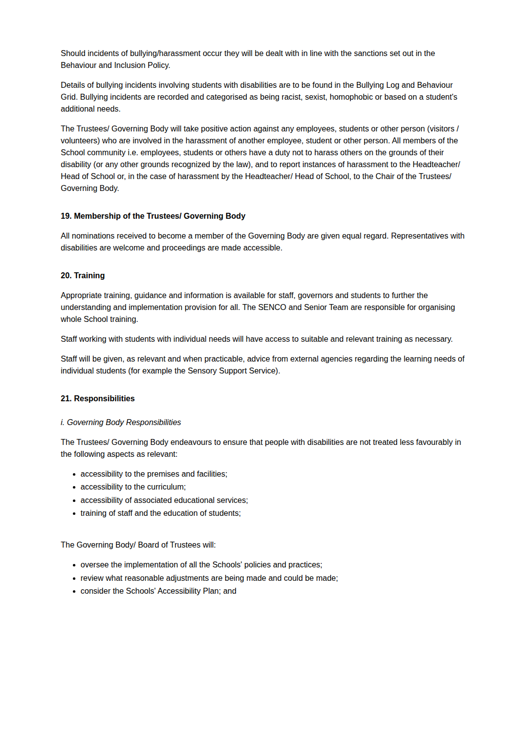Should incidents of bullying/harassment occur they will be dealt with in line with the sanctions set out in the Behaviour and Inclusion Policy.
Details of bullying incidents involving students with disabilities are to be found in the Bullying Log and Behaviour Grid. Bullying incidents are recorded and categorised as being racist, sexist, homophobic or based on a student's additional needs.
The Trustees/ Governing Body will take positive action against any employees, students or other person (visitors / volunteers) who are involved in the harassment of another employee, student or other person. All members of the School community i.e. employees, students or others have a duty not to harass others on the grounds of their disability (or any other grounds recognized by the law), and to report instances of harassment to the Headteacher/ Head of School or, in the case of harassment by the Headteacher/ Head of School, to the Chair of the Trustees/ Governing Body.
19. Membership of the Trustees/ Governing Body
All nominations received to become a member of the Governing Body are given equal regard. Representatives with disabilities are welcome and proceedings are made accessible.
20. Training
Appropriate training, guidance and information is available for staff, governors and students to further the understanding and implementation provision for all. The SENCO and Senior Team are responsible for organising whole School training.
Staff working with students with individual needs will have access to suitable and relevant training as necessary.
Staff will be given, as relevant and when practicable, advice from external agencies regarding the learning needs of individual students (for example the Sensory Support Service).
21. Responsibilities
i. Governing Body Responsibilities
The Trustees/ Governing Body endeavours to ensure that people with disabilities are not treated less favourably in the following aspects as relevant:
accessibility to the premises and facilities;
accessibility to the curriculum;
accessibility of associated educational services;
training of staff and the education of students;
The Governing Body/ Board of Trustees will:
oversee the implementation of all the Schools' policies and practices;
review what reasonable adjustments are being made and could be made;
consider the Schools' Accessibility Plan; and